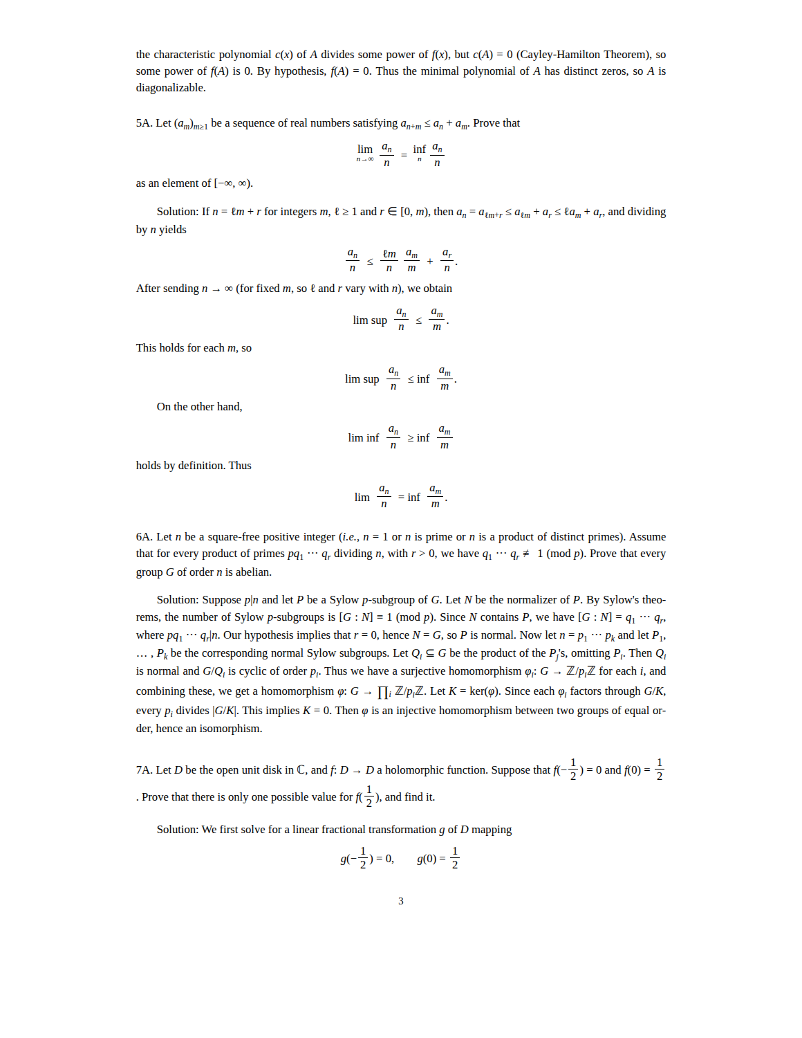the characteristic polynomial c(x) of A divides some power of f(x), but c(A) = 0 (Cayley-Hamilton Theorem), so some power of f(A) is 0. By hypothesis, f(A) = 0. Thus the minimal polynomial of A has distinct zeros, so A is diagonalizable.
5A. Let (am)m≥1 be a sequence of real numbers satisfying an+m ≤ an + am. Prove that
lim n→∞ an n = inf n an n
as an element of [−∞, ∞).
Solution: If n = ℓm + r for integers m, ℓ ≥ 1 and r ∈ [0, m), then an = aℓm+r ≤ aℓm + ar ≤ ℓam + ar, and dividing by n yields
an n ≤ ℓm n am m + ar n.
After sending n → ∞ (for fixed m, so ℓ and r vary with n), we obtain
lim sup an n ≤ am m.
This holds for each m, so
lim sup an n ≤ inf am m.
On the other hand,
lim inf an n ≥ inf am m
holds by definition. Thus
lim an n = inf am m.
6A. Let n be a square-free positive integer (i.e., n = 1 or n is prime or n is a product of distinct primes). Assume that for every product of primes pq 1 ··· qr dividing n, with r > 0, we have q 1 ··· qr ≢ 1 (mod p). Prove that every group G of order n is abelian.
Solution: Suppose p|n and let P be a Sylow p-subgroup of G. Let N be the normalizer of P. By Sylow's theorems, the number of Sylow p-subgroups is [G : N] ≡ 1 (mod p). Since N contains P, we have [G : N] = q 1 ··· qr, where pq 1 ··· qr|n. Our hypothesis implies that r = 0, hence N = G, so P is normal. Now let n = p 1 ··· pk and let P 1, … , Pk be the corresponding normal Sylow subgroups. Let Qi ⊆ G be the product of the Pj's, omitting Pi. Then Qi is normal and G/Qi is cyclic of order pi. Thus we have a surjective homomorphism φi: G → ℤ/pi ℤ for each i, and combining these, we get a homomorphism φ: G → ∏i ℤ/pi ℤ. Let K = ker(φ). Since each φi factors through G/K, every pi divides |G/K|. This implies K = 0. Then φ is an injective homomorphism between two groups of equal order, hence an isomorphism.
7A. Let D be the open unit disk in ℂ, and f: D → D a holomorphic function. Suppose that f(−12) = 0 and f(0) = 12. Prove that there is only one possible value for f(12), and find it.
Solution: We first solve for a linear fractional transformation g of D mapping
g(−12) = 0, g(0) = 12
3